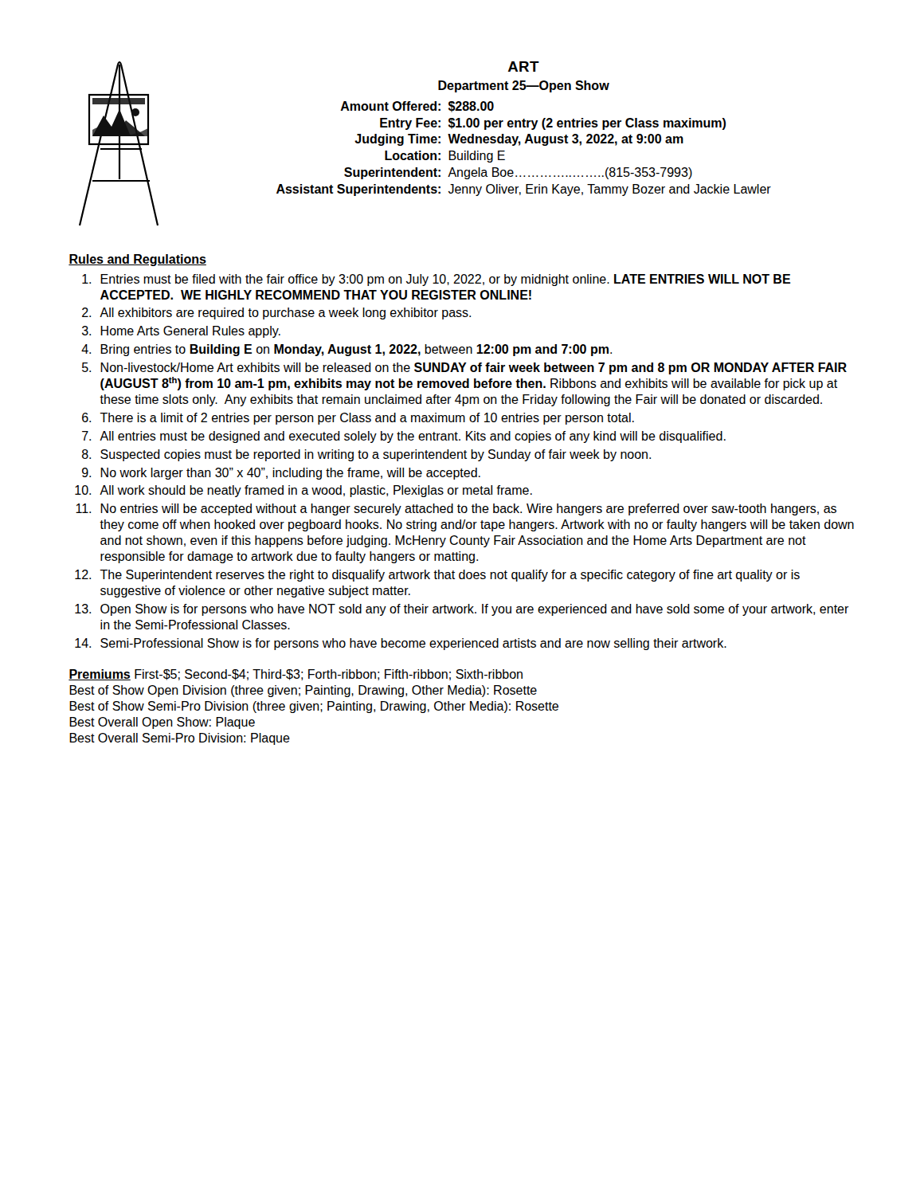ART
Department 25—Open Show
| Amount Offered: | $288.00 |
| Entry Fee: | $1.00 per entry (2 entries per Class maximum) |
| Judging Time: | Wednesday, August 3, 2022, at 9:00 am |
| Location: | Building E |
| Superintendent: | Angela Boe…………..……..(815-353-7993) |
| Assistant Superintendents: | Jenny Oliver, Erin Kaye, Tammy Bozer and Jackie Lawler |
Rules and Regulations
Entries must be filed with the fair office by 3:00 pm on July 10, 2022, or by midnight online. LATE ENTRIES WILL NOT BE ACCEPTED. WE HIGHLY RECOMMEND THAT YOU REGISTER ONLINE!
All exhibitors are required to purchase a week long exhibitor pass.
Home Arts General Rules apply.
Bring entries to Building E on Monday, August 1, 2022, between 12:00 pm and 7:00 pm.
Non-livestock/Home Art exhibits will be released on the SUNDAY of fair week between 7 pm and 8 pm OR MONDAY AFTER FAIR (AUGUST 8th) from 10 am-1 pm, exhibits may not be removed before then. Ribbons and exhibits will be available for pick up at these time slots only. Any exhibits that remain unclaimed after 4pm on the Friday following the Fair will be donated or discarded.
There is a limit of 2 entries per person per Class and a maximum of 10 entries per person total.
All entries must be designed and executed solely by the entrant. Kits and copies of any kind will be disqualified.
Suspected copies must be reported in writing to a superintendent by Sunday of fair week by noon.
No work larger than 30” x 40”, including the frame, will be accepted.
All work should be neatly framed in a wood, plastic, Plexiglas or metal frame.
No entries will be accepted without a hanger securely attached to the back. Wire hangers are preferred over saw-tooth hangers, as they come off when hooked over pegboard hooks. No string and/or tape hangers. Artwork with no or faulty hangers will be taken down and not shown, even if this happens before judging. McHenry County Fair Association and the Home Arts Department are not responsible for damage to artwork due to faulty hangers or matting.
The Superintendent reserves the right to disqualify artwork that does not qualify for a specific category of fine art quality or is suggestive of violence or other negative subject matter.
Open Show is for persons who have NOT sold any of their artwork. If you are experienced and have sold some of your artwork, enter in the Semi-Professional Classes.
Semi-Professional Show is for persons who have become experienced artists and are now selling their artwork.
Premiums First-$5; Second-$4; Third-$3; Forth-ribbon; Fifth-ribbon; Sixth-ribbon
Best of Show Open Division (three given; Painting, Drawing, Other Media): Rosette
Best of Show Semi-Pro Division (three given; Painting, Drawing, Other Media): Rosette
Best Overall Open Show: Plaque
Best Overall Semi-Pro Division: Plaque